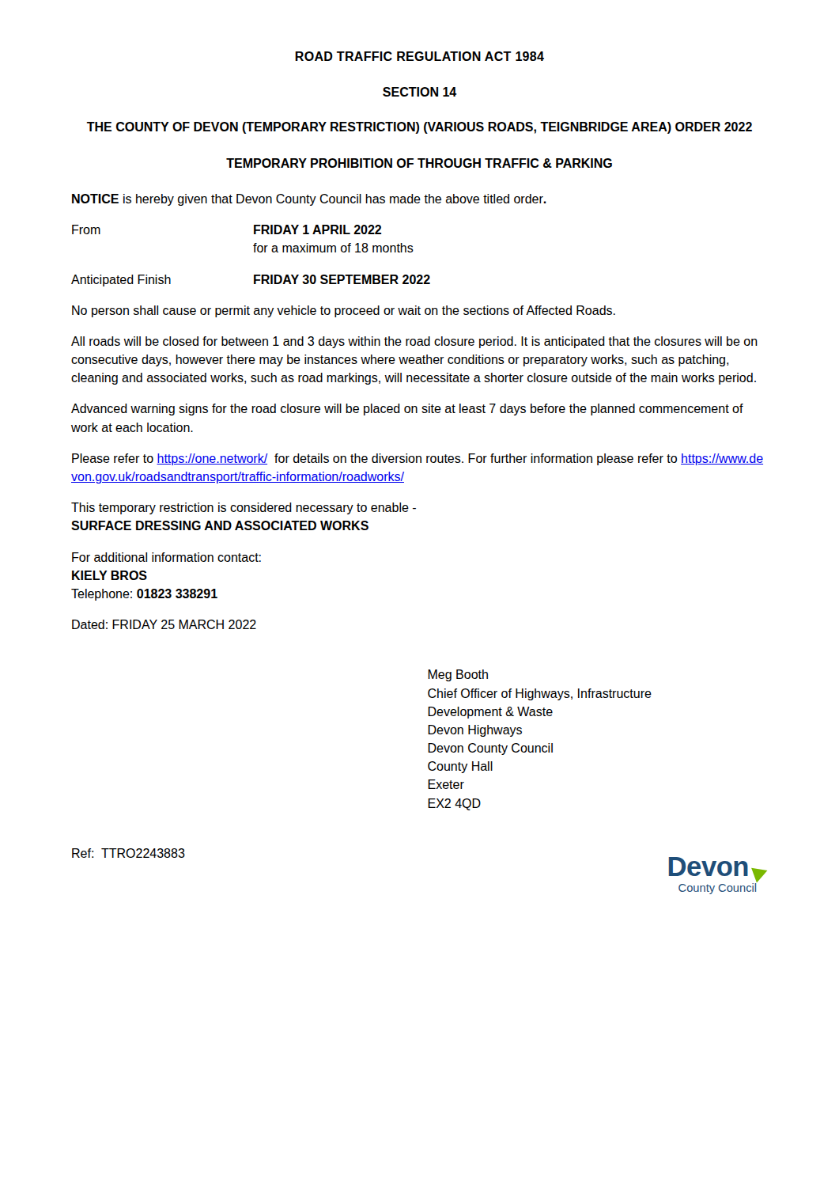ROAD TRAFFIC REGULATION ACT 1984
SECTION 14
THE COUNTY OF DEVON (TEMPORARY RESTRICTION) (VARIOUS ROADS, TEIGNBRIDGE AREA) ORDER 2022
TEMPORARY PROHIBITION OF THROUGH TRAFFIC & PARKING
NOTICE is hereby given that Devon County Council has made the above titled order.
From
FRIDAY 1 APRIL 2022 for a maximum of 18 months
Anticipated Finish
FRIDAY 30 SEPTEMBER 2022
No person shall cause or permit any vehicle to proceed or wait on the sections of Affected Roads.
All roads will be closed for between 1 and 3 days within the road closure period. It is anticipated that the closures will be on consecutive days, however there may be instances where weather conditions or preparatory works, such as patching, cleaning and associated works, such as road markings, will necessitate a shorter closure outside of the main works period.
Advanced warning signs for the road closure will be placed on site at least 7 days before the planned commencement of work at each location.
Please refer to https://one.network/ for details on the diversion routes. For further information please refer to https://www.devon.gov.uk/roadsandtransport/traffic-information/roadworks/
This temporary restriction is considered necessary to enable -
SURFACE DRESSING AND ASSOCIATED WORKS
For additional information contact:
KIELY BROS
Telephone: 01823 338291
Dated: FRIDAY 25 MARCH 2022
Meg Booth
Chief Officer of Highways, Infrastructure
Development & Waste
Devon Highways
Devon County Council
County Hall
Exeter
EX2 4QD
Ref: TTRO2243883
Devon
County Council